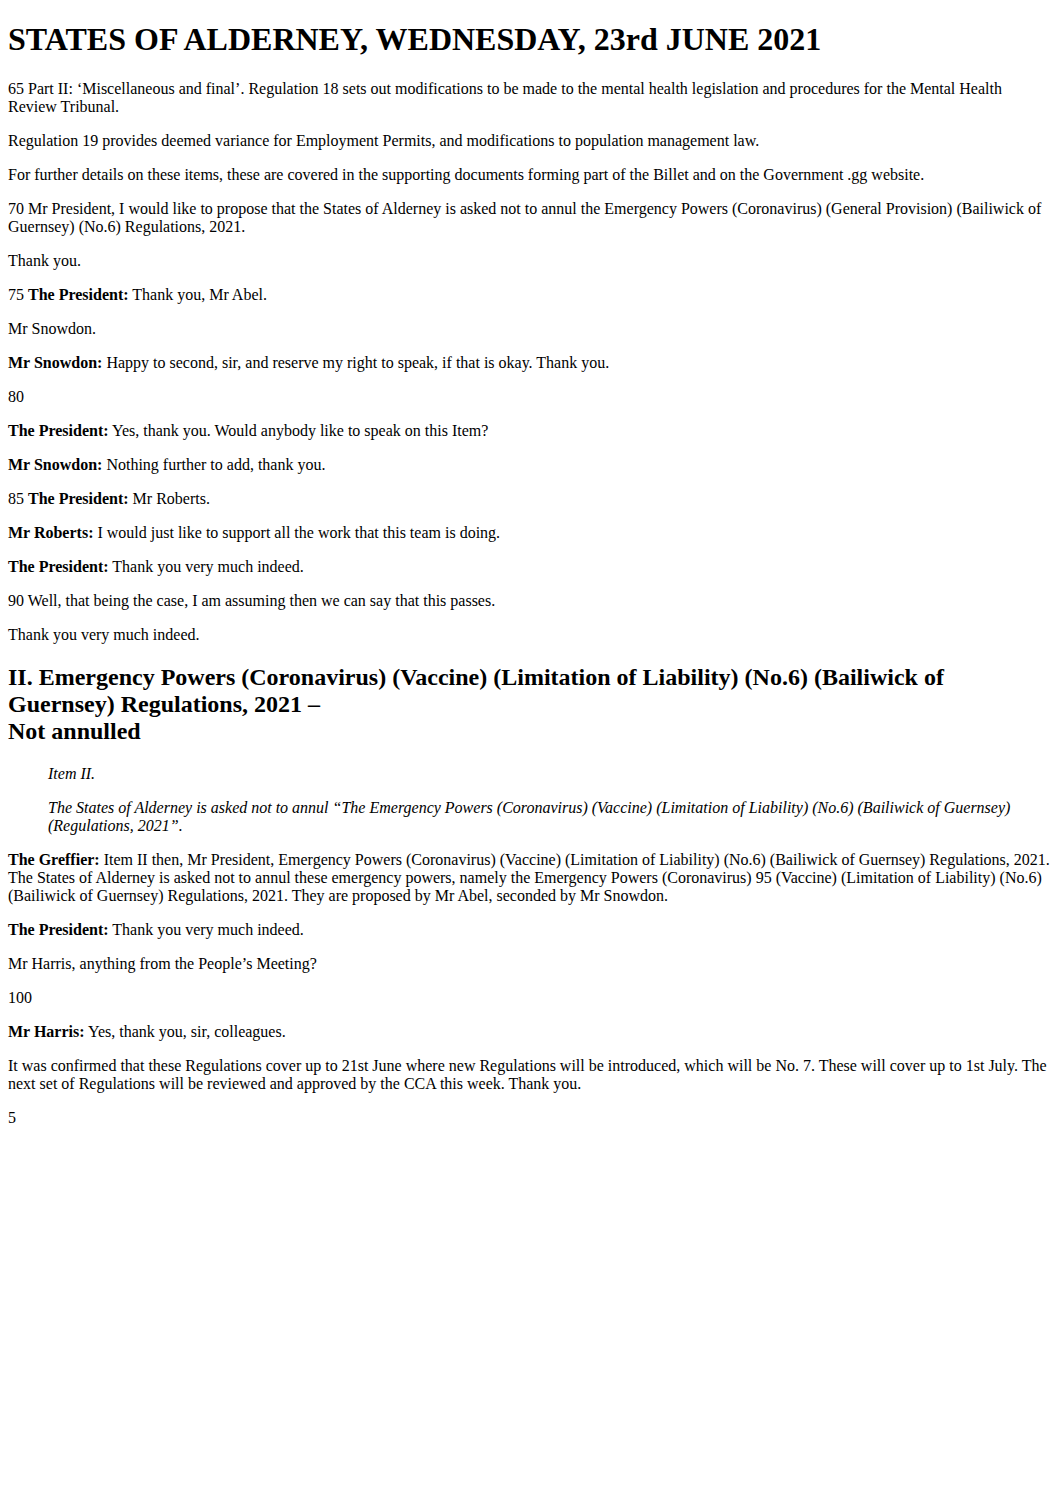STATES OF ALDERNEY, WEDNESDAY, 23rd JUNE 2021
65 Part II: ‘Miscellaneous and final’. Regulation 18 sets out modifications to be made to the mental health legislation and procedures for the Mental Health Review Tribunal.
Regulation 19 provides deemed variance for Employment Permits, and modifications to population management law.
For further details on these items, these are covered in the supporting documents forming part of the Billet and on the Government .gg website.
70 Mr President, I would like to propose that the States of Alderney is asked not to annul the Emergency Powers (Coronavirus) (General Provision) (Bailiwick of Guernsey) (No.6) Regulations, 2021.
Thank you.
75 The President: Thank you, Mr Abel.
Mr Snowdon.
Mr Snowdon: Happy to second, sir, and reserve my right to speak, if that is okay. Thank you.
80
The President: Yes, thank you. Would anybody like to speak on this Item?
Mr Snowdon: Nothing further to add, thank you.
85 The President: Mr Roberts.
Mr Roberts: I would just like to support all the work that this team is doing.
The President: Thank you very much indeed.
90 Well, that being the case, I am assuming then we can say that this passes.
Thank you very much indeed.
II. Emergency Powers (Coronavirus) (Vaccine) (Limitation of Liability) (No.6) (Bailiwick of Guernsey) Regulations, 2021 –
Not annulled
Item II.
The States of Alderney is asked not to annul “The Emergency Powers (Coronavirus) (Vaccine) (Limitation of Liability) (No.6) (Bailiwick of Guernsey) (Regulations, 2021”.
The Greffier: Item II then, Mr President, Emergency Powers (Coronavirus) (Vaccine) (Limitation of Liability) (No.6) (Bailiwick of Guernsey) Regulations, 2021. The States of Alderney is asked not to annul these emergency powers, namely the Emergency Powers (Coronavirus) 95 (Vaccine) (Limitation of Liability) (No.6) (Bailiwick of Guernsey) Regulations, 2021. They are proposed by Mr Abel, seconded by Mr Snowdon.
The President: Thank you very much indeed.
Mr Harris, anything from the People’s Meeting?
100
Mr Harris: Yes, thank you, sir, colleagues.
It was confirmed that these Regulations cover up to 21st June where new Regulations will be introduced, which will be No. 7. These will cover up to 1st July. The next set of Regulations will be reviewed and approved by the CCA this week. Thank you.
5